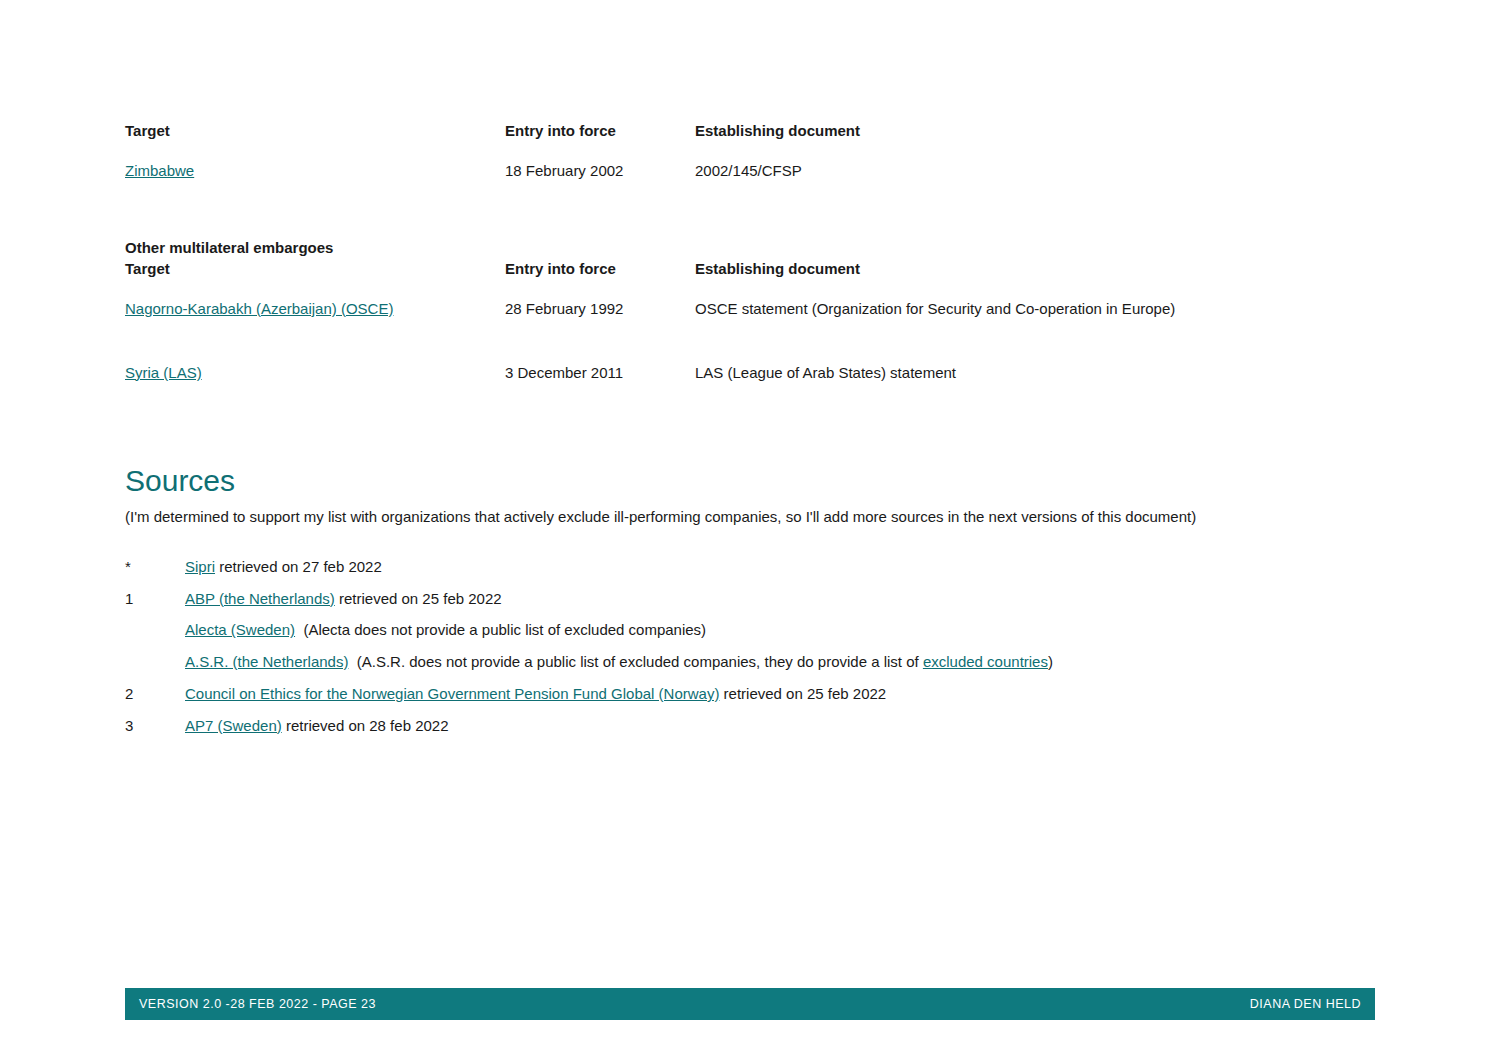| Target | Entry into force | Establishing document |
| --- | --- | --- |
| Zimbabwe | 18 February 2002 | 2002/145/CFSP |
Other multilateral embargoes
| Target | Entry into force | Establishing document |
| --- | --- | --- |
| Nagorno-Karabakh (Azerbaijan) (OSCE) | 28 February 1992 | OSCE statement (Organization for Security and Co-operation in Europe) |
| Syria (LAS) | 3 December 2011 | LAS (League of Arab States) statement |
Sources
(I'm determined to support my list with organizations that actively exclude ill-performing companies, so I'll add more sources in the next versions of this document)
| * | Sipri retrieved on 27 feb 2022 |
| 1 | ABP (the Netherlands) retrieved on 25 feb 2022 |
| | Alecta (Sweden) (Alecta does not provide a public list of excluded companies) |
| | A.S.R. (the Netherlands) (A.S.R. does not provide a public list of excluded companies, they do provide a list of excluded countries ) |
| 2 | Council on Ethics for the Norwegian Government Pension Fund Global (Norway) retrieved on 25 feb 2022 |
| 3 | AP7 (Sweden) retrieved on 28 feb 2022 |
VERSION 2.0 -28 FEB 2022 - PAGE 23 DIANA DEN HELD